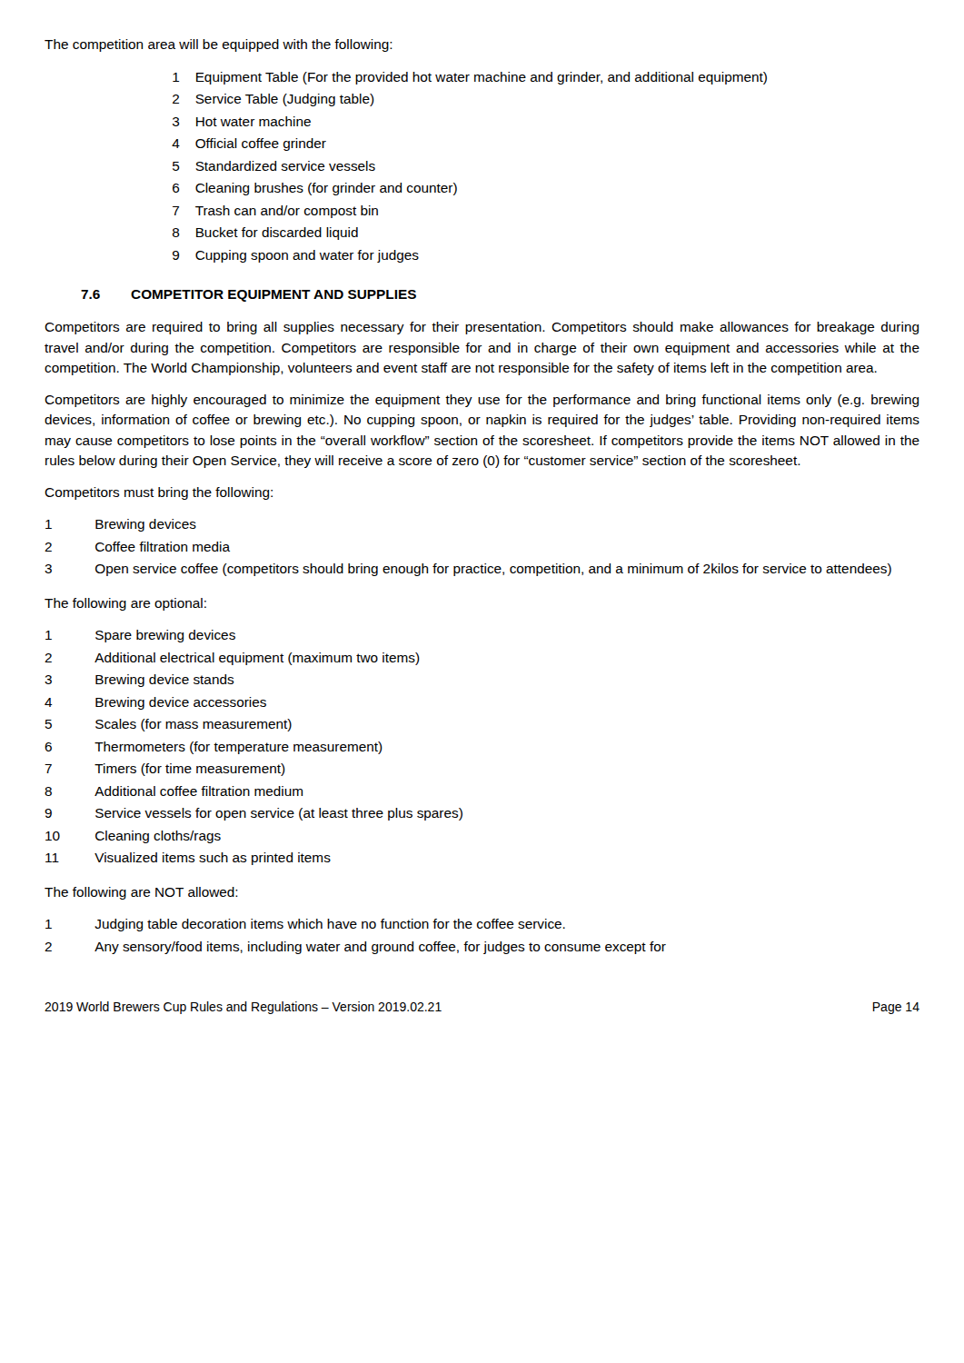The competition area will be equipped with the following:
1 Equipment Table (For the provided hot water machine and grinder, and additional equipment)
2 Service Table (Judging table)
3 Hot water machine
4 Official coffee grinder
5 Standardized service vessels
6 Cleaning brushes (for grinder and counter)
7 Trash can and/or compost bin
8 Bucket for discarded liquid
9 Cupping spoon and water for judges
7.6 COMPETITOR EQUIPMENT AND SUPPLIES
Competitors are required to bring all supplies necessary for their presentation. Competitors should make allowances for breakage during travel and/or during the competition. Competitors are responsible for and in charge of their own equipment and accessories while at the competition. The World Championship, volunteers and event staff are not responsible for the safety of items left in the competition area.
Competitors are highly encouraged to minimize the equipment they use for the performance and bring functional items only (e.g. brewing devices, information of coffee or brewing etc.). No cupping spoon, or napkin is required for the judges’ table. Providing non-required items may cause competitors to lose points in the “overall workflow” section of the scoresheet. If competitors provide the items NOT allowed in the rules below during their Open Service, they will receive a score of zero (0) for “customer service” section of the scoresheet.
Competitors must bring the following:
1 Brewing devices
2 Coffee filtration media
3 Open service coffee (competitors should bring enough for practice, competition, and a minimum of 2kilos for service to attendees)
The following are optional:
1 Spare brewing devices
2 Additional electrical equipment (maximum two items)
3 Brewing device stands
4 Brewing device accessories
5 Scales (for mass measurement)
6 Thermometers (for temperature measurement)
7 Timers (for time measurement)
8 Additional coffee filtration medium
9 Service vessels for open service (at least three plus spares)
10 Cleaning cloths/rags
11 Visualized items such as printed items
The following are NOT allowed:
1 Judging table decoration items which have no function for the coffee service.
2 Any sensory/food items, including water and ground coffee, for judges to consume except for
2019 World Brewers Cup Rules and Regulations – Version 2019.02.21 Page 14